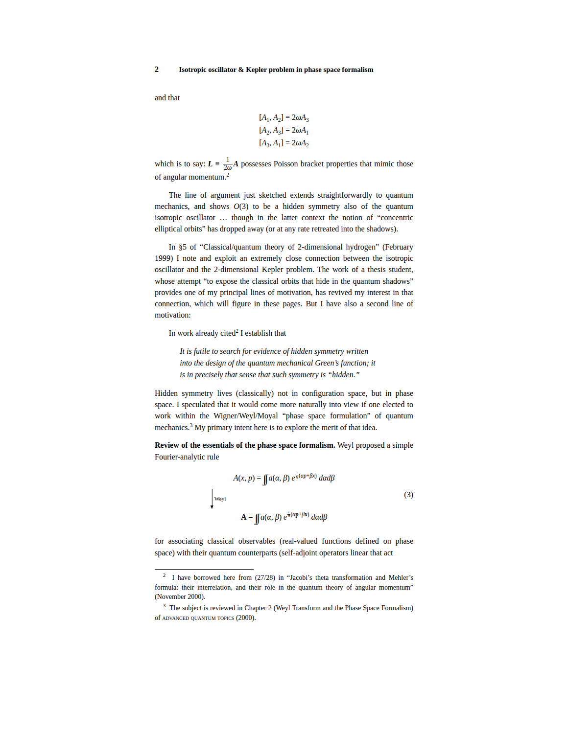2 Isotropic oscillator & Kepler problem in phase space formalism
and that
[A1, A2] = 2ωA3
[A2, A3] = 2ωA1
[A3, A1] = 2ωA2
which is to say: L ≡ 12ω A possesses Poisson bracket properties that mimic those of angular momentum.2
The line of argument just sketched extends straightforwardly to quantum mechanics, and shows O(3) to be a hidden symmetry also of the quantum isotropic oscillator … though in the latter context the notion of “concentric elliptical orbits” has dropped away (or at any rate retreated into the shadows).
In §5 of “Classical/quantum theory of 2-dimensional hydrogen” (February 1999) I note and exploit an extremely close connection between the isotropic oscillator and the 2-dimensional Kepler problem. The work of a thesis student, whose attempt “to expose the classical orbits that hide in the quantum shadows” provides one of my principal lines of motivation, has revived my interest in that connection, which will figure in these pages. But I have also a second line of motivation:
In work already cited2 I establish that
It is futile to search for evidence of hidden symmetry written
into the design of the quantum mechanical Green’s function; it
is in precisely that sense that such symmetry is “hidden.”
Hidden symmetry lives (classically) not in configuration space, but in phase space. I speculated that it would come more naturally into view if one elected to work within the Wigner/Weyl/Moyal “phase space formulation” of quantum mechanics.3 My primary intent here is to explore the merit of that idea.
Review of the essentials of the phase space formalism. Weyl proposed a simple Fourier-analytic rule
A(x, p) = ∫∫a(α, β) eiℏ(αp+βx) dαdβ
Weyl
A = ∫∫a(α, β) eiℏ(αp+βx) dαdβ
(3)
for associating classical observables (real-valued functions defined on phase space) with their quantum counterparts (self-adjoint operators linear that act
2 I have borrowed here from (27/28) in “Jacobi’s theta transformation and Mehler’s formula: their interrelation, and their role in the quantum theory of angular momentum” (November 2000).
3 The subject is reviewed in Chapter 2 (Weyl Transform and the Phase Space Formalism) of advanced quantum topics (2000).